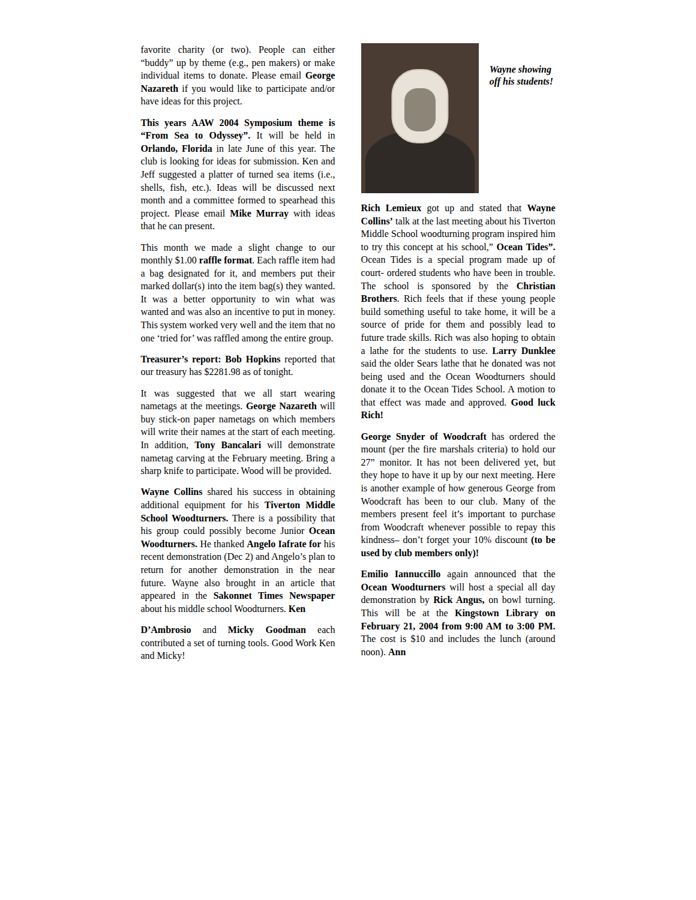favorite charity (or two). People can either “buddy” up by theme (e.g., pen makers) or make individual items to donate. Please email George Nazareth if you would like to participate and/or have ideas for this project.
This years AAW 2004 Symposium theme is “From Sea to Odyssey”. It will be held in Orlando, Florida in late June of this year. The club is looking for ideas for submission. Ken and Jeff suggested a platter of turned sea items (i.e., shells, fish, etc.). Ideas will be discussed next month and a committee formed to spearhead this project. Please email Mike Murray with ideas that he can present.
This month we made a slight change to our monthly $1.00 raffle format. Each raffle item had a bag designated for it, and members put their marked dollar(s) into the item bag(s) they wanted. It was a better opportunity to win what was wanted and was also an incentive to put in money. This system worked very well and the item that no one ‘tried for’ was raffled among the entire group.
Treasurer’s report: Bob Hopkins reported that our treasury has $2281.98 as of tonight.
It was suggested that we all start wearing nametags at the meetings. George Nazareth will buy stick-on paper nametags on which members will write their names at the start of each meeting. In addition, Tony Bancalari will demonstrate nametag carving at the February meeting. Bring a sharp knife to participate. Wood will be provided.
Wayne Collins shared his success in obtaining additional equipment for his Tiverton Middle School Woodturners. There is a possibility that his group could possibly become Junior Ocean Woodturners. He thanked Angelo Iafrate for his recent demonstration (Dec 2) and Angelo’s plan to return for another demonstration in the near future. Wayne also brought in an article that appeared in the Sakonnet Times Newspaper about his middle school Woodturners. Ken
D’Ambrosio and Micky Goodman each contributed a set of turning tools. Good Work Ken and Micky!
Wayne showing off his students!
Rich Lemieux got up and stated that Wayne Collins’ talk at the last meeting about his Tiverton Middle School woodturning program inspired him to try this concept at his school,” Ocean Tides”. Ocean Tides is a special program made up of court- ordered students who have been in trouble. The school is sponsored by the Christian Brothers. Rich feels that if these young people build something useful to take home, it will be a source of pride for them and possibly lead to future trade skills. Rich was also hoping to obtain a lathe for the students to use. Larry Dunklee said the older Sears lathe that he donated was not being used and the Ocean Woodturners should donate it to the Ocean Tides School. A motion to that effect was made and approved. Good luck Rich!
George Snyder of Woodcraft has ordered the mount (per the fire marshals criteria) to hold our 27” monitor. It has not been delivered yet, but they hope to have it up by our next meeting. Here is another example of how generous George from Woodcraft has been to our club. Many of the members present feel it’s important to purchase from Woodcraft whenever possible to repay this kindness– don’t forget your 10% discount (to be used by club members only)!
Emilio Iannuccillo again announced that the Ocean Woodturners will host a special all day demonstration by Rick Angus, on bowl turning. This will be at the Kingstown Library on February 21, 2004 from 9:00 AM to 3:00 PM. The cost is $10 and includes the lunch (around noon). Ann